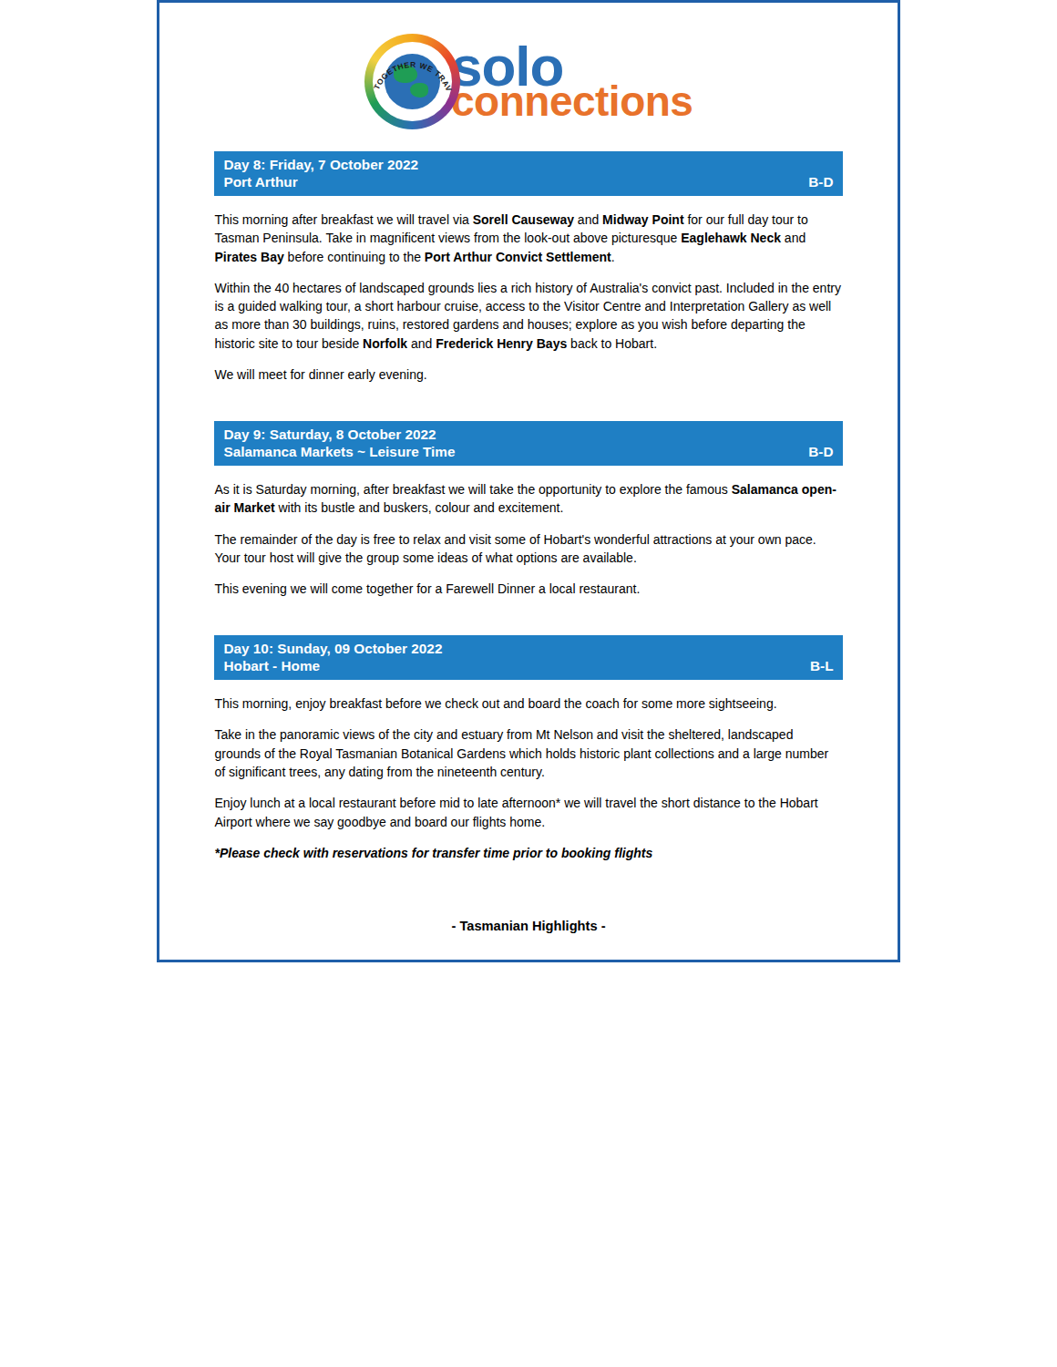TOGETHER WE TRAVEL!
solo connections
Day 8: Friday, 7 October 2022 Port Arthur
B-D
This morning after breakfast we will travel via Sorell Causeway and Midway Point for our full day tour to Tasman Peninsula. Take in magnificent views from the look-out above picturesque Eaglehawk Neck and Pirates Bay before continuing to the Port Arthur Convict Settlement.
Within the 40 hectares of landscaped grounds lies a rich history of Australia's convict past. Included in the entry is a guided walking tour, a short harbour cruise, access to the Visitor Centre and Interpretation Gallery as well as more than 30 buildings, ruins, restored gardens and houses; explore as you wish before departing the historic site to tour beside Norfolk and Frederick Henry Bays back to Hobart.
We will meet for dinner early evening.
Day 9: Saturday, 8 October 2022 Salamanca Markets ~ Leisure Time
B-D
As it is Saturday morning, after breakfast we will take the opportunity to explore the famous Salamanca open-air Market with its bustle and buskers, colour and excitement.
The remainder of the day is free to relax and visit some of Hobart's wonderful attractions at your own pace. Your tour host will give the group some ideas of what options are available.
This evening we will come together for a Farewell Dinner a local restaurant.
Day 10: Sunday, 09 October 2022 Hobart - Home
B-L
This morning, enjoy breakfast before we check out and board the coach for some more sightseeing.
Take in the panoramic views of the city and estuary from Mt Nelson and visit the sheltered, landscaped grounds of the Royal Tasmanian Botanical Gardens which holds historic plant collections and a large number of significant trees, any dating from the nineteenth century.
Enjoy lunch at a local restaurant before mid to late afternoon* we will travel the short distance to the Hobart Airport where we say goodbye and board our flights home.
*Please check with reservations for transfer time prior to booking flights
- Tasmanian Highlights -